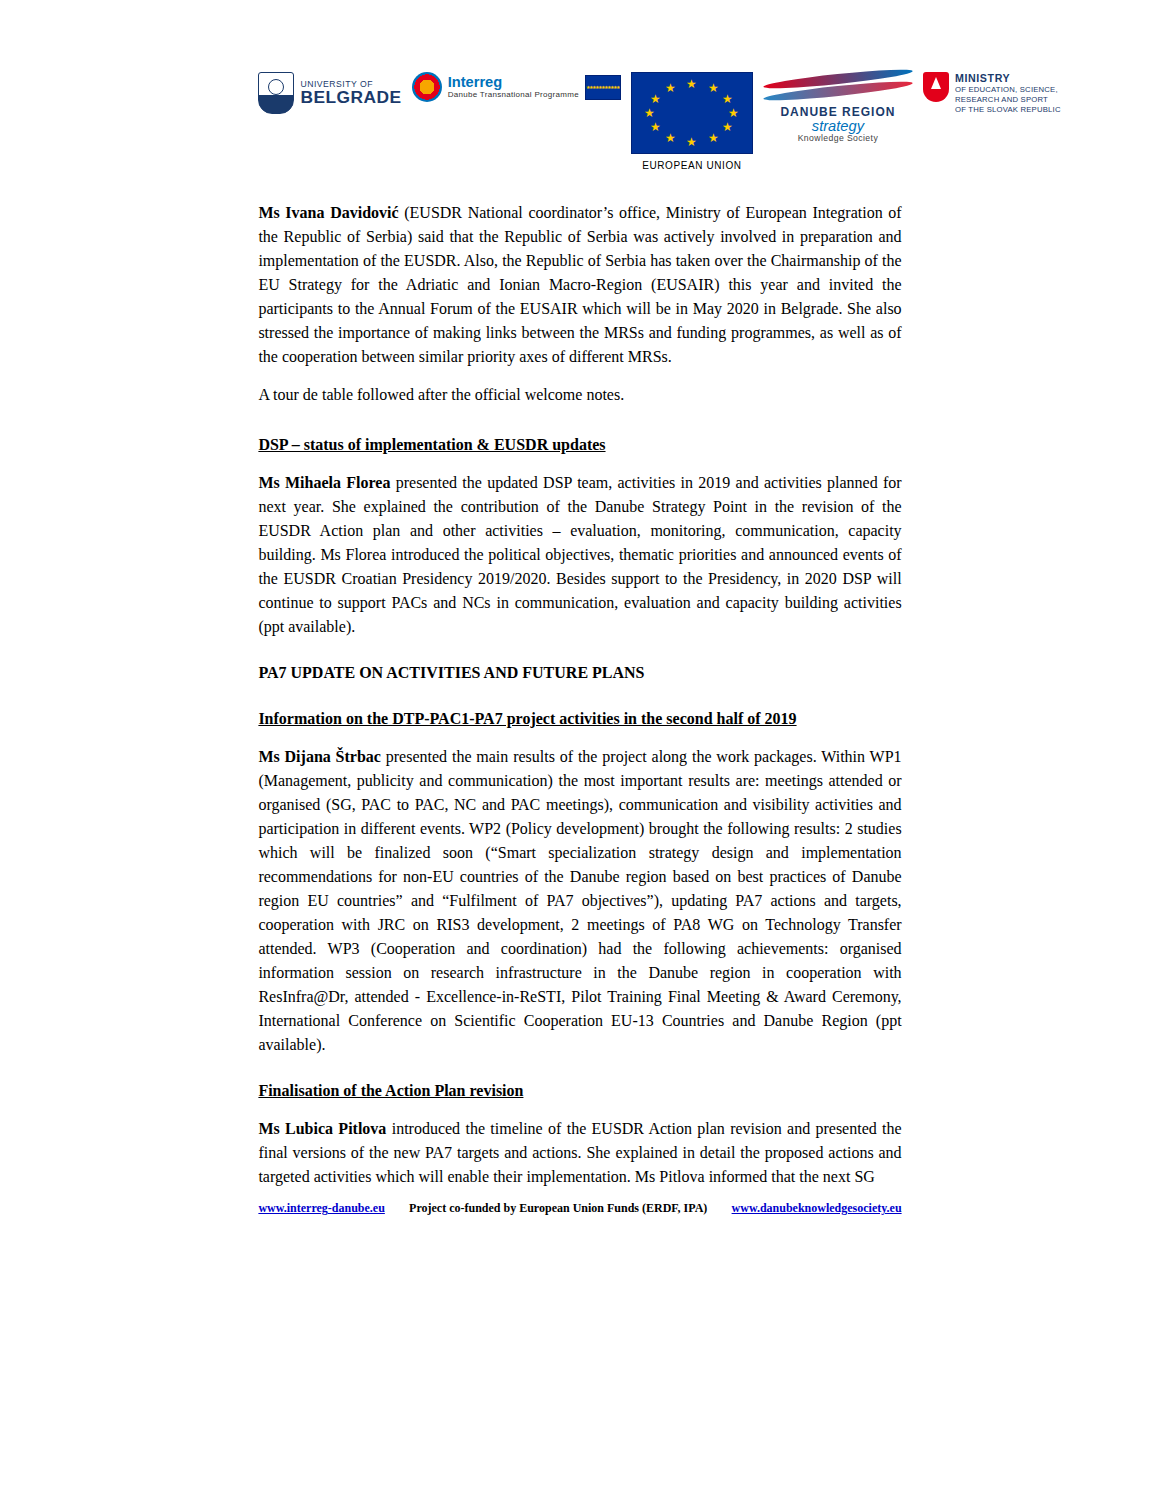UNIVERSITY OF
BELGRADE
Interreg
Danube Transnational Programme
★ ★ ★ ★ ★ ★ ★ ★ ★ ★ ★ ★
EUROPEAN UNION
DANUBE REGION
strategy
Knowledge Society
MINISTRY
OF EDUCATION, SCIENCE,
RESEARCH AND SPORT
OF THE SLOVAK REPUBLIC
Ms Ivana Davidović (EUSDR National coordinator’s office, Ministry of European Integration of the Republic of Serbia) said that the Republic of Serbia was actively involved in preparation and implementation of the EUSDR. Also, the Republic of Serbia has taken over the Chairmanship of the EU Strategy for the Adriatic and Ionian Macro-Region (EUSAIR) this year and invited the participants to the Annual Forum of the EUSAIR which will be in May 2020 in Belgrade. She also stressed the importance of making links between the MRSs and funding programmes, as well as of the cooperation between similar priority axes of different MRSs.
A tour de table followed after the official welcome notes.
DSP – status of implementation & EUSDR updates
Ms Mihaela Florea presented the updated DSP team, activities in 2019 and activities planned for next year. She explained the contribution of the Danube Strategy Point in the revision of the EUSDR Action plan and other activities – evaluation, monitoring, communication, capacity building. Ms Florea introduced the political objectives, thematic priorities and announced events of the EUSDR Croatian Presidency 2019/2020. Besides support to the Presidency, in 2020 DSP will continue to support PACs and NCs in communication, evaluation and capacity building activities (ppt available).
PA7 UPDATE ON ACTIVITIES AND FUTURE PLANS
Information on the DTP-PAC1-PA7 project activities in the second half of 2019
Ms Dijana Štrbac presented the main results of the project along the work packages. Within WP1 (Management, publicity and communication) the most important results are: meetings attended or organised (SG, PAC to PAC, NC and PAC meetings), communication and visibility activities and participation in different events. WP2 (Policy development) brought the following results: 2 studies which will be finalized soon (“Smart specialization strategy design and implementation recommendations for non-EU countries of the Danube region based on best practices of Danube region EU countries” and “Fulfilment of PA7 objectives”), updating PA7 actions and targets, cooperation with JRC on RIS3 development, 2 meetings of PA8 WG on Technology Transfer attended. WP3 (Cooperation and coordination) had the following achievements: organised information session on research infrastructure in the Danube region in cooperation with ResInfra@Dr, attended - Excellence-in-ReSTI, Pilot Training Final Meeting & Award Ceremony, International Conference on Scientific Cooperation EU-13 Countries and Danube Region (ppt available).
Finalisation of the Action Plan revision
Ms Lubica Pitlova introduced the timeline of the EUSDR Action plan revision and presented the final versions of the new PA7 targets and actions. She explained in detail the proposed actions and targeted activities which will enable their implementation. Ms Pitlova informed that the next SG
www.interreg-danube.eu
Project co-funded by European Union Funds (ERDF, IPA)
www.danubeknowledgesociety.eu